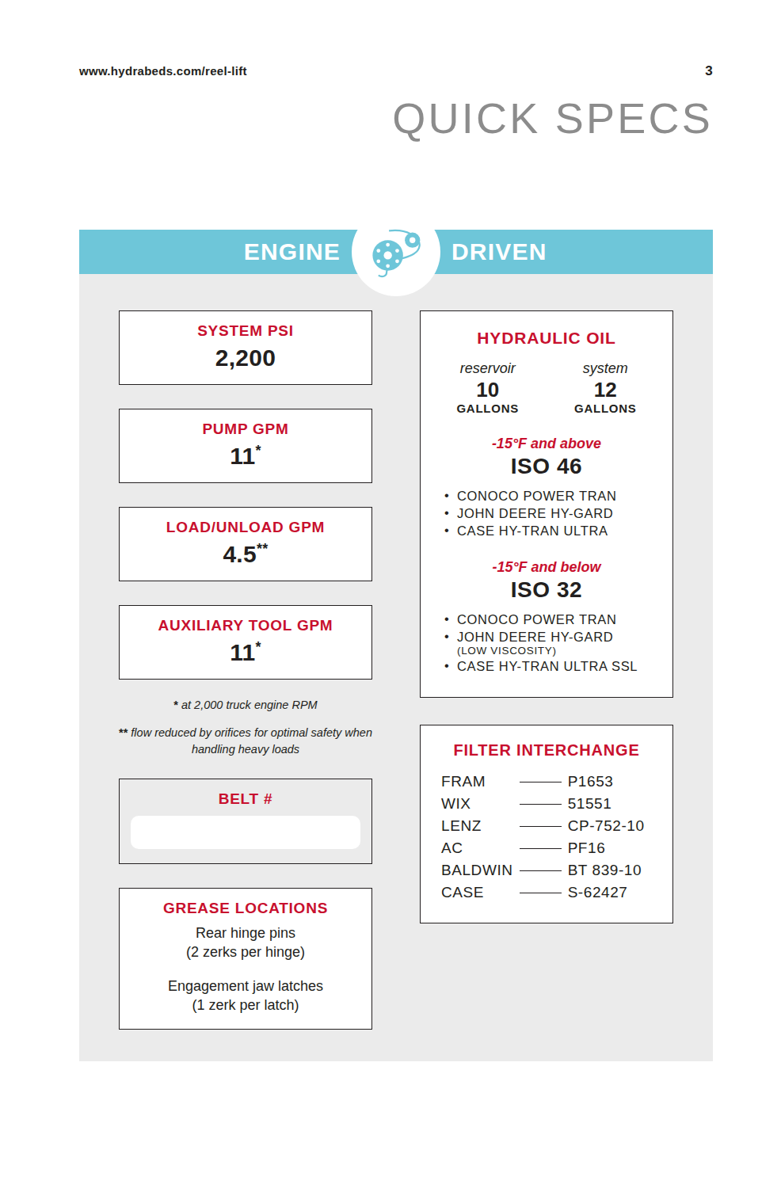www.hydrabeds.com/reel-lift 3
Quick Specs
ENGINE
DRIVEN
System PSI
2,200
Pump GPM
11*
Load/Unload GPM
4.5**
Auxiliary Tool GPM
11*
* at 2,000 truck engine RPM
** flow reduced by orifices for optimal safety when handling heavy loads
Belt #
Grease Locations
Rear hinge pins
(2 zerks per hinge)
Engagement jaw latches
(1 zerk per latch)
Hydraulic Oil
reservoir
10
GALLONS
system
12
GALLONS
-15°F and above
ISO 46
Conoco Power Tran
John Deere Hy-Gard
Case Hy-Tran Ultra
-15°F and below
ISO 32
Conoco Power Tran
John Deere Hy-Gard(LOW VISCOSITY)
Case Hy-Tran Ultra SSL
Filter Interchange
| FRAM | | P1653 |
| WIX | | 51551 |
| LENZ | | CP-752-10 |
| AC | | PF16 |
| BALDWIN | | BT 839-10 |
| CASE | | S-62427 |